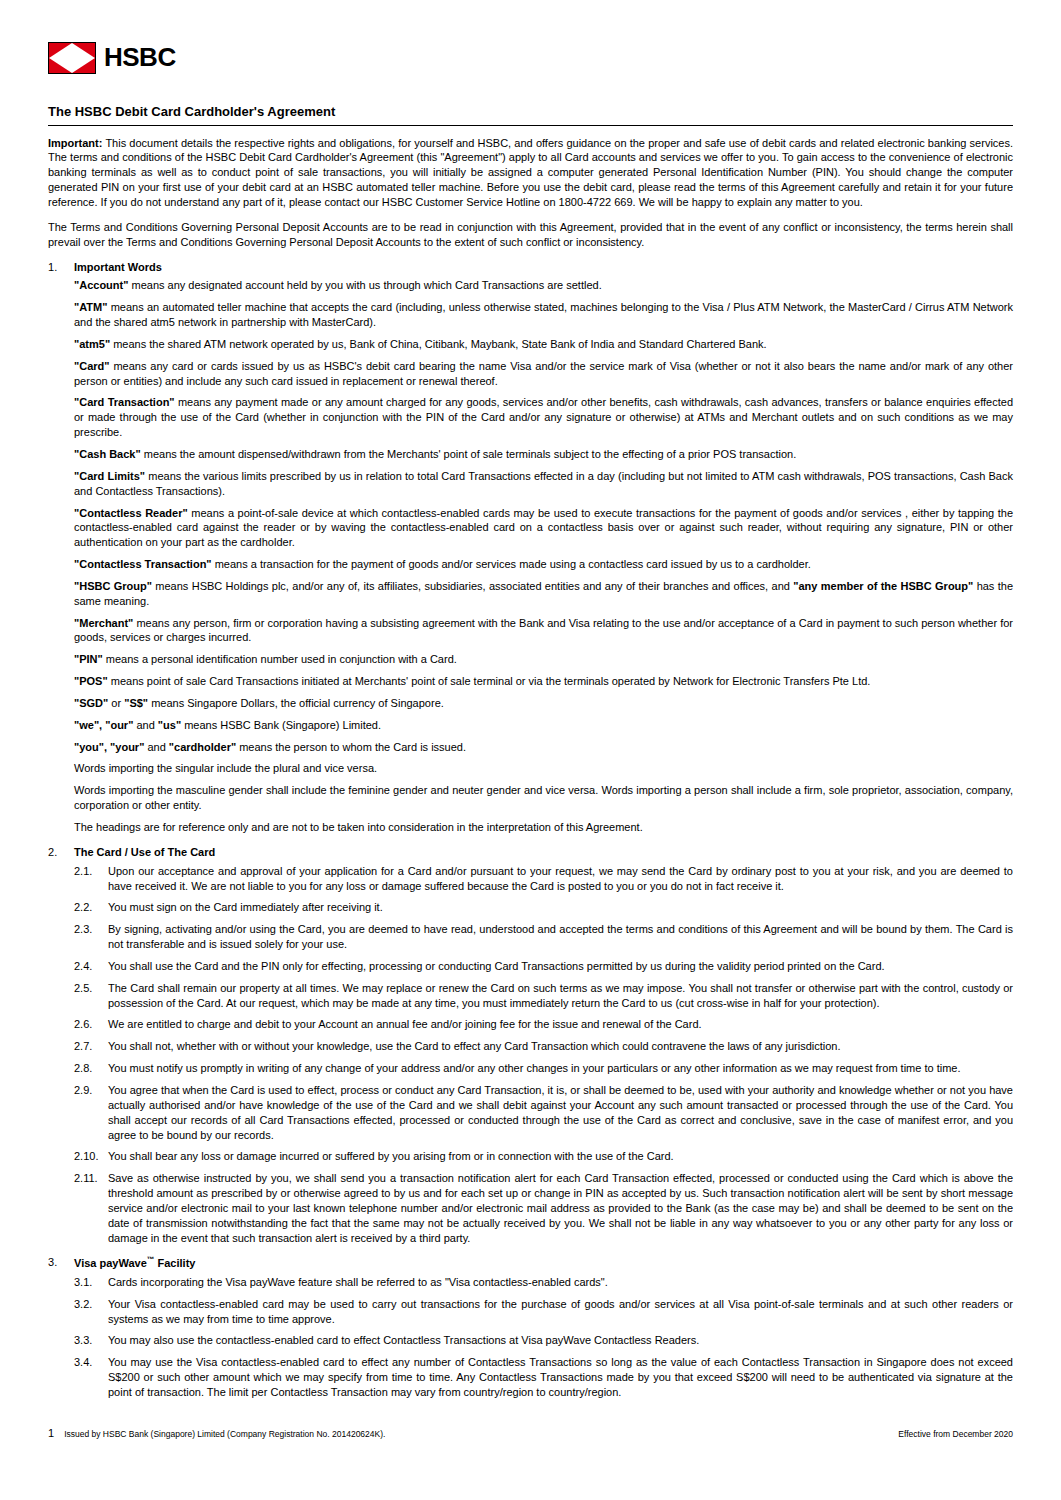HSBC
The HSBC Debit Card Cardholder's Agreement
Important: This document details the respective rights and obligations, for yourself and HSBC, and offers guidance on the proper and safe use of debit cards and related electronic banking services. The terms and conditions of the HSBC Debit Card Cardholder's Agreement (this "Agreement") apply to all Card accounts and services we offer to you. To gain access to the convenience of electronic banking terminals as well as to conduct point of sale transactions, you will initially be assigned a computer generated Personal Identification Number (PIN). You should change the computer generated PIN on your first use of your debit card at an HSBC automated teller machine. Before you use the debit card, please read the terms of this Agreement carefully and retain it for your future reference. If you do not understand any part of it, please contact our HSBC Customer Service Hotline on 1800-4722 669. We will be happy to explain any matter to you.
The Terms and Conditions Governing Personal Deposit Accounts are to be read in conjunction with this Agreement, provided that in the event of any conflict or inconsistency, the terms herein shall prevail over the Terms and Conditions Governing Personal Deposit Accounts to the extent of such conflict or inconsistency.
Important Words
"Account" means any designated account held by you with us through which Card Transactions are settled.
"ATM" means an automated teller machine that accepts the card (including, unless otherwise stated, machines belonging to the Visa / Plus ATM Network, the MasterCard / Cirrus ATM Network and the shared atm5 network in partnership with MasterCard).
"atm5" means the shared ATM network operated by us, Bank of China, Citibank, Maybank, State Bank of India and Standard Chartered Bank.
"Card" means any card or cards issued by us as HSBC's debit card bearing the name Visa and/or the service mark of Visa (whether or not it also bears the name and/or mark of any other person or entities) and include any such card issued in replacement or renewal thereof.
"Card Transaction" means any payment made or any amount charged for any goods, services and/or other benefits, cash withdrawals, cash advances, transfers or balance enquiries effected or made through the use of the Card (whether in conjunction with the PIN of the Card and/or any signature or otherwise) at ATMs and Merchant outlets and on such conditions as we may prescribe.
"Cash Back" means the amount dispensed/withdrawn from the Merchants' point of sale terminals subject to the effecting of a prior POS transaction.
"Card Limits" means the various limits prescribed by us in relation to total Card Transactions effected in a day (including but not limited to ATM cash withdrawals, POS transactions, Cash Back and Contactless Transactions).
"Contactless Reader" means a point-of-sale device at which contactless-enabled cards may be used to execute transactions for the payment of goods and/or services , either by tapping the contactless-enabled card against the reader or by waving the contactless-enabled card on a contactless basis over or against such reader, without requiring any signature, PIN or other authentication on your part as the cardholder.
"Contactless Transaction" means a transaction for the payment of goods and/or services made using a contactless card issued by us to a cardholder.
"HSBC Group" means HSBC Holdings plc, and/or any of, its affiliates, subsidiaries, associated entities and any of their branches and offices, and "any member of the HSBC Group" has the same meaning.
"Merchant" means any person, firm or corporation having a subsisting agreement with the Bank and Visa relating to the use and/or acceptance of a Card in payment to such person whether for goods, services or charges incurred.
"PIN" means a personal identification number used in conjunction with a Card.
"POS" means point of sale Card Transactions initiated at Merchants' point of sale terminal or via the terminals operated by Network for Electronic Transfers Pte Ltd.
"SGD" or "S$" means Singapore Dollars, the official currency of Singapore.
"we", "our" and "us" means HSBC Bank (Singapore) Limited.
"you", "your" and "cardholder" means the person to whom the Card is issued.
Words importing the singular include the plural and vice versa.
Words importing the masculine gender shall include the feminine gender and neuter gender and vice versa. Words importing a person shall include a firm, sole proprietor, association, company, corporation or other entity.
The headings are for reference only and are not to be taken into consideration in the interpretation of this Agreement.
The Card / Use of The Card
2.1. Upon our acceptance and approval of your application for a Card and/or pursuant to your request, we may send the Card by ordinary post to you at your risk, and you are deemed to have received it. We are not liable to you for any loss or damage suffered because the Card is posted to you or you do not in fact receive it.
2.2. You must sign on the Card immediately after receiving it.
2.3. By signing, activating and/or using the Card, you are deemed to have read, understood and accepted the terms and conditions of this Agreement and will be bound by them. The Card is not transferable and is issued solely for your use.
2.4. You shall use the Card and the PIN only for effecting, processing or conducting Card Transactions permitted by us during the validity period printed on the Card.
2.5. The Card shall remain our property at all times. We may replace or renew the Card on such terms as we may impose. You shall not transfer or otherwise part with the control, custody or possession of the Card. At our request, which may be made at any time, you must immediately return the Card to us (cut cross-wise in half for your protection).
2.6. We are entitled to charge and debit to your Account an annual fee and/or joining fee for the issue and renewal of the Card.
2.7. You shall not, whether with or without your knowledge, use the Card to effect any Card Transaction which could contravene the laws of any jurisdiction.
2.8. You must notify us promptly in writing of any change of your address and/or any other changes in your particulars or any other information as we may request from time to time.
2.9. You agree that when the Card is used to effect, process or conduct any Card Transaction, it is, or shall be deemed to be, used with your authority and knowledge whether or not you have actually authorised and/or have knowledge of the use of the Card and we shall debit against your Account any such amount transacted or processed through the use of the Card. You shall accept our records of all Card Transactions effected, processed or conducted through the use of the Card as correct and conclusive, save in the case of manifest error, and you agree to be bound by our records.
2.10. You shall bear any loss or damage incurred or suffered by you arising from or in connection with the use of the Card.
2.11. Save as otherwise instructed by you, we shall send you a transaction notification alert for each Card Transaction effected, processed or conducted using the Card which is above the threshold amount as prescribed by or otherwise agreed to by us and for each set up or change in PIN as accepted by us. Such transaction notification alert will be sent by short message service and/or electronic mail to your last known telephone number and/or electronic mail address as provided to the Bank (as the case may be) and shall be deemed to be sent on the date of transmission notwithstanding the fact that the same may not be actually received by you. We shall not be liable in any way whatsoever to you or any other party for any loss or damage in the event that such transaction alert is received by a third party.
Visa payWave™ Facility
3.1. Cards incorporating the Visa payWave feature shall be referred to as "Visa contactless-enabled cards".
3.2. Your Visa contactless-enabled card may be used to carry out transactions for the purchase of goods and/or services at all Visa point-of-sale terminals and at such other readers or systems as we may from time to time approve.
3.3. You may also use the contactless-enabled card to effect Contactless Transactions at Visa payWave Contactless Readers.
3.4. You may use the Visa contactless-enabled card to effect any number of Contactless Transactions so long as the value of each Contactless Transaction in Singapore does not exceed S$200 or such other amount which we may specify from time to time. Any Contactless Transactions made by you that exceed S$200 will need to be authenticated via signature at the point of transaction. The limit per Contactless Transaction may vary from country/region to country/region.
1 Issued by HSBC Bank (Singapore) Limited (Company Registration No. 201420624K).
Effective from December 2020